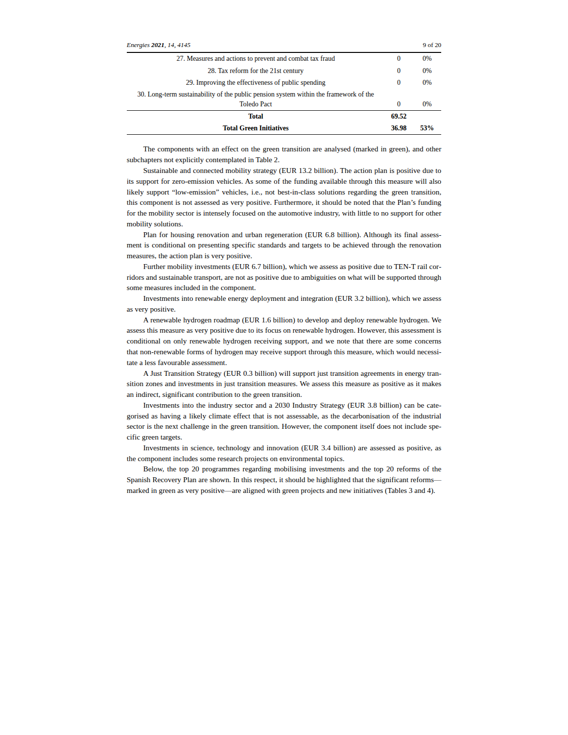Energies 2021, 14, 4145
9 of 20
| 27. Measures and actions to prevent and combat tax fraud | 0 | 0% |
| 28. Tax reform for the 21st century | 0 | 0% |
| 29. Improving the effectiveness of public spending | 0 | 0% |
| 30. Long-term sustainability of the public pension system within the framework of the Toledo Pact | 0 | 0% |
| Total | 69.52 | |
| Total Green Initiatives | 36.98 | 53% |
The components with an effect on the green transition are analysed (marked in green), and other subchapters not explicitly contemplated in Table 2.
Sustainable and connected mobility strategy (EUR 13.2 billion). The action plan is positive due to its support for zero-emission vehicles. As some of the funding available through this measure will also likely support “low-emission” vehicles, i.e., not best-in-class solutions regarding the green transition, this component is not assessed as very positive. Furthermore, it should be noted that the Plan’s funding for the mobility sector is intensely focused on the automotive industry, with little to no support for other mobility solutions.
Plan for housing renovation and urban regeneration (EUR 6.8 billion). Although its final assessment is conditional on presenting specific standards and targets to be achieved through the renovation measures, the action plan is very positive.
Further mobility investments (EUR 6.7 billion), which we assess as positive due to TEN-T rail corridors and sustainable transport, are not as positive due to ambiguities on what will be supported through some measures included in the component.
Investments into renewable energy deployment and integration (EUR 3.2 billion), which we assess as very positive.
A renewable hydrogen roadmap (EUR 1.6 billion) to develop and deploy renewable hydrogen. We assess this measure as very positive due to its focus on renewable hydrogen. However, this assessment is conditional on only renewable hydrogen receiving support, and we note that there are some concerns that non-renewable forms of hydrogen may receive support through this measure, which would necessitate a less favourable assessment.
A Just Transition Strategy (EUR 0.3 billion) will support just transition agreements in energy transition zones and investments in just transition measures. We assess this measure as positive as it makes an indirect, significant contribution to the green transition.
Investments into the industry sector and a 2030 Industry Strategy (EUR 3.8 billion) can be categorised as having a likely climate effect that is not assessable, as the decarbonisation of the industrial sector is the next challenge in the green transition. However, the component itself does not include specific green targets.
Investments in science, technology and innovation (EUR 3.4 billion) are assessed as positive, as the component includes some research projects on environmental topics.
Below, the top 20 programmes regarding mobilising investments and the top 20 reforms of the Spanish Recovery Plan are shown. In this respect, it should be highlighted that the significant reforms—marked in green as very positive—are aligned with green projects and new initiatives (Tables 3 and 4).